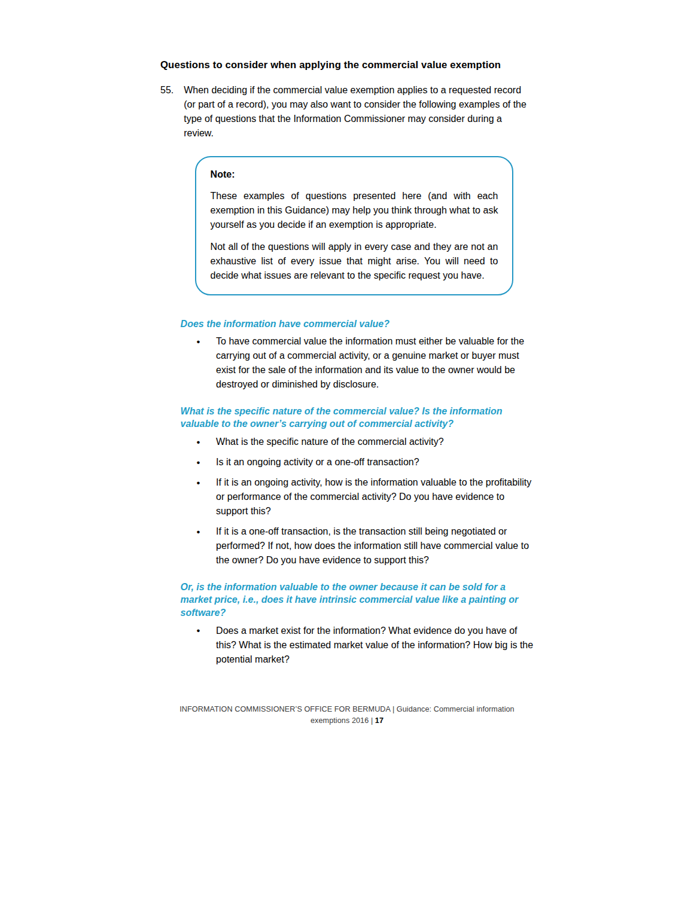Questions to consider when applying the commercial value exemption
55. When deciding if the commercial value exemption applies to a requested record (or part of a record), you may also want to consider the following examples of the type of questions that the Information Commissioner may consider during a review.
Note:
These examples of questions presented here (and with each exemption in this Guidance) may help you think through what to ask yourself as you decide if an exemption is appropriate.
Not all of the questions will apply in every case and they are not an exhaustive list of every issue that might arise. You will need to decide what issues are relevant to the specific request you have.
Does the information have commercial value?
To have commercial value the information must either be valuable for the carrying out of a commercial activity, or a genuine market or buyer must exist for the sale of the information and its value to the owner would be destroyed or diminished by disclosure.
What is the specific nature of the commercial value? Is the information valuable to the owner’s carrying out of commercial activity?
What is the specific nature of the commercial activity?
Is it an ongoing activity or a one-off transaction?
If it is an ongoing activity, how is the information valuable to the profitability or performance of the commercial activity? Do you have evidence to support this?
If it is a one-off transaction, is the transaction still being negotiated or performed? If not, how does the information still have commercial value to the owner? Do you have evidence to support this?
Or, is the information valuable to the owner because it can be sold for a market price, i.e., does it have intrinsic commercial value like a painting or software?
Does a market exist for the information? What evidence do you have of this? What is the estimated market value of the information? How big is the potential market?
INFORMATION COMMISSIONER’S OFFICE FOR BERMUDA | Guidance: Commercial information exemptions 2016 | 17